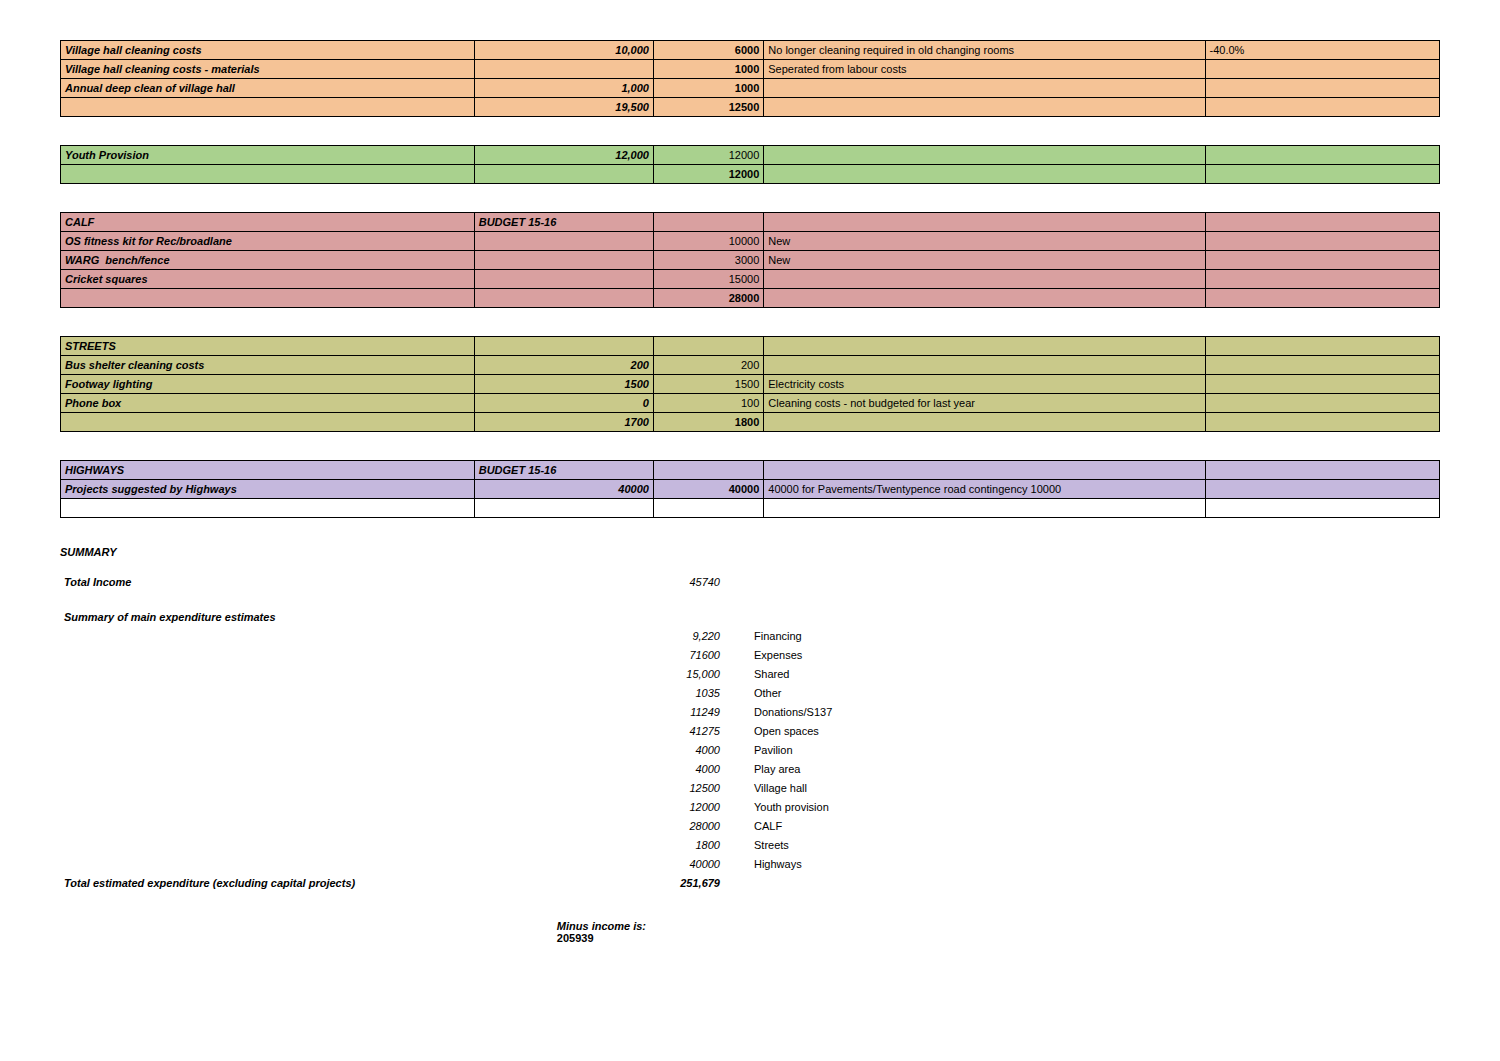| Village hall cleaning costs | 10,000 | 6000 | No longer cleaning required in old changing rooms | -40.0% |
| Village hall cleaning costs - materials | | 1000 | Seperated from labour costs | |
| Annual deep clean of village hall | 1,000 | 1000 | | |
| | 19,500 | 12500 | | |
| Youth Provision | 12,000 | 12000 | | |
| | | 12000 | | |
| CALF | BUDGET 15-16 | | | |
| OS fitness kit for Rec/broadlane | | 10000 | New | |
| WARG bench/fence | | 3000 | New | |
| Cricket squares | | 15000 | | |
| | | 28000 | | |
| STREETS | | | | |
| Bus shelter cleaning costs | 200 | 200 | | |
| Footway lighting | 1500 | 1500 | Electricity costs | |
| Phone box | 0 | 100 | Cleaning costs - not budgeted for last year | |
| | 1700 | 1800 | | |
| HIGHWAYS | BUDGET 15-16 | | | |
| Projects suggested by Highways | 40000 | 40000 | 40000 for Pavements/Twentypence road contingency 10000 | |
SUMMARY
| Total Income | 45740 | |
| Summary of main expenditure estimates | | |
| | 9,220 | Financing |
| | 71600 | Expenses |
| | 15,000 | Shared |
| | 1035 | Other |
| | 11249 | Donations/S137 |
| | 41275 | Open spaces |
| | 4000 | Pavilion |
| | 4000 | Play area |
| | 12500 | Village hall |
| | 12000 | Youth provision |
| | 28000 | CALF |
| | 1800 | Streets |
| | 40000 | Highways |
| Total estimated expenditure (excluding capital projects) | 251,679 | |
Minus income is:
205939